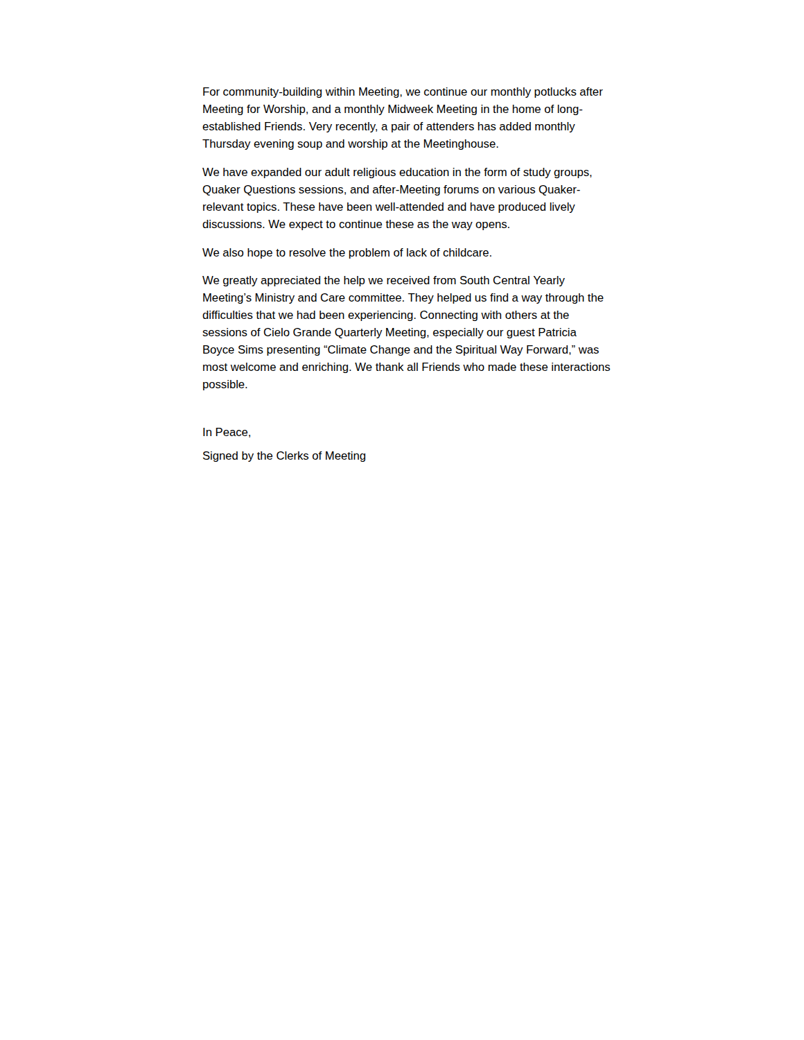For community-building within Meeting, we continue our monthly potlucks after Meeting for Worship, and a monthly Midweek Meeting in the home of long-established Friends. Very recently, a pair of attenders has added monthly Thursday evening soup and worship at the Meetinghouse.
We have expanded our adult religious education in the form of study groups, Quaker Questions sessions, and after-Meeting forums on various Quaker-relevant topics. These have been well-attended and have produced lively discussions. We expect to continue these as the way opens.
We also hope to resolve the problem of lack of childcare.
We greatly appreciated the help we received from South Central Yearly Meeting’s Ministry and Care committee. They helped us find a way through the difficulties that we had been experiencing. Connecting with others at the sessions of Cielo Grande Quarterly Meeting, especially our guest Patricia Boyce Sims presenting “Climate Change and the Spiritual Way Forward,” was most welcome and enriching. We thank all Friends who made these interactions possible.
In Peace,
Signed by the Clerks of Meeting